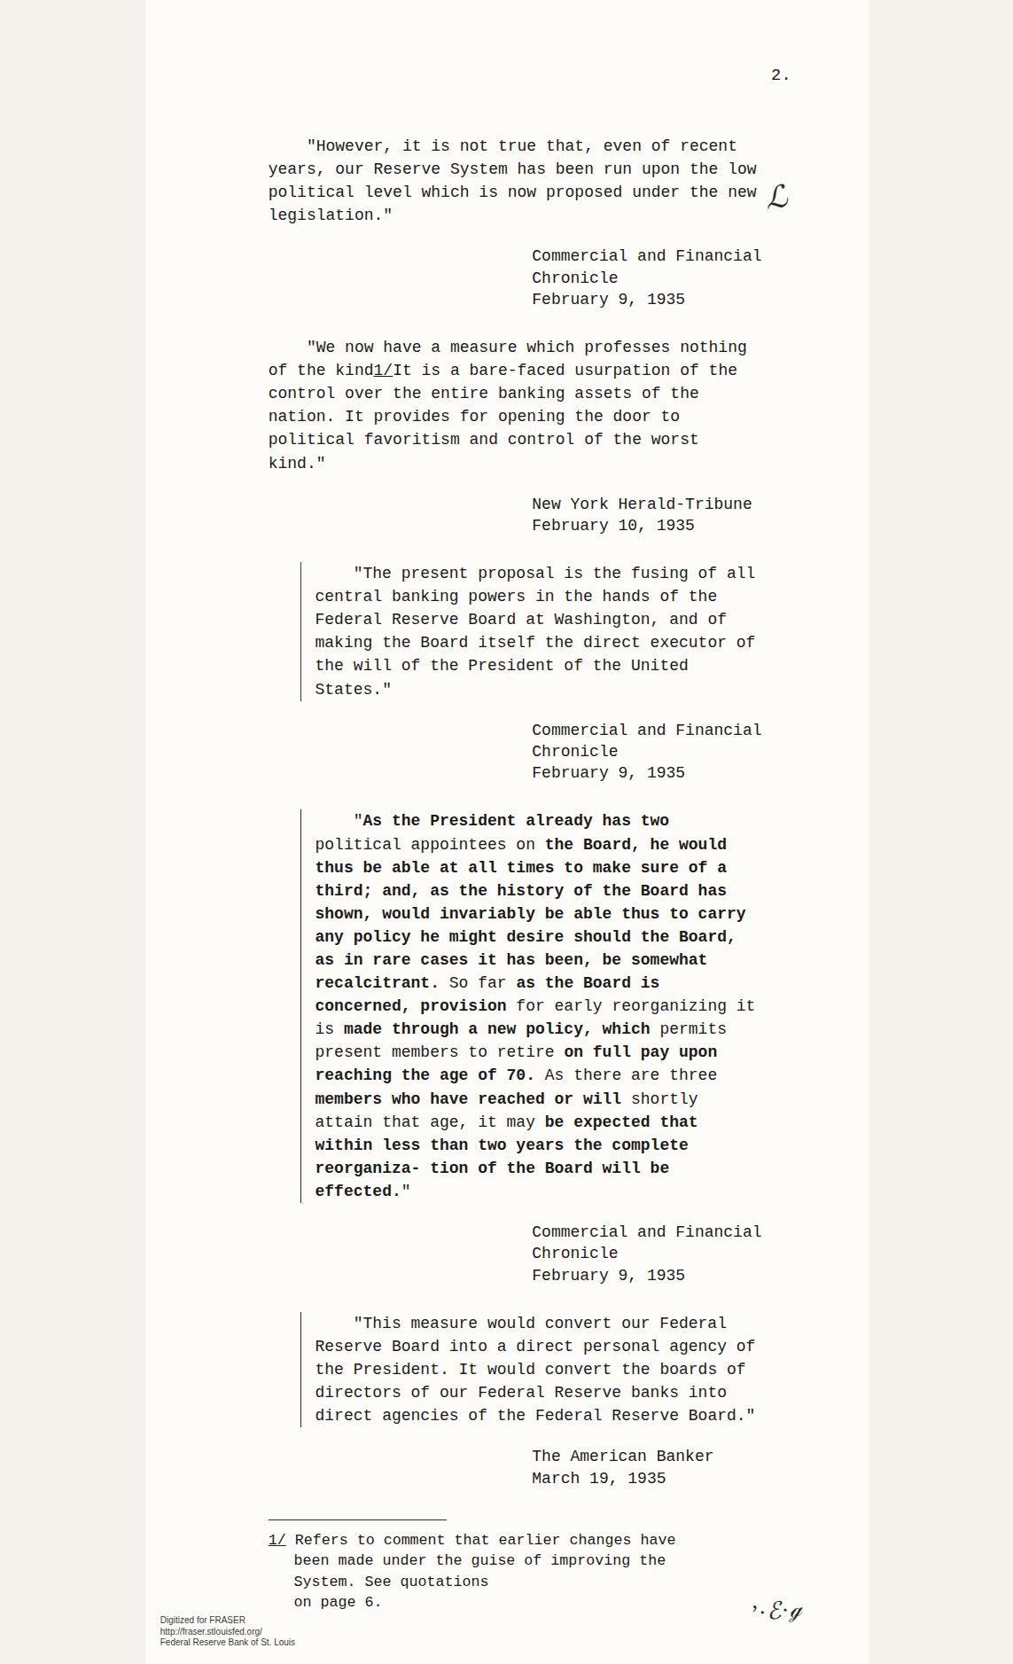2.
ℒ
"However, it is not true that, even of recent years, our Reserve System has been run upon the low political level which is now proposed under the new legislation."
Commercial and Financial Chronicle February 9, 1935
"We now have a measure which professes nothing of the kind1/It is a bare-faced usurpation of the control over the entire banking assets of the nation. It provides for opening the door to political favoritism and control of the worst kind."
New York Herald-Tribune February 10, 1935
"The present proposal is the fusing of all central banking powers in the hands of the Federal Reserve Board at Washington, and of making the Board itself the direct executor of the will of the President of the United States."
Commercial and Financial Chronicle February 9, 1935
"As the President already has two political appointees on the Board, he would thus be able at all times to make sure of a third; and, as the history of the Board has shown, would invariably be able thus to carry any policy he might desire should the Board, as in rare cases it has been, be somewhat recalcitrant. So far as the Board is concerned, provision for early reorganizing it is made through a new policy, which permits present members to retire on full pay upon reaching the age of 70. As there are three members who have reached or will shortly attain that age, it may be expected that within less than two years the complete reorganiza- tion of the Board will be effected."
Commercial and Financial Chronicle February 9, 1935
"This measure would convert our Federal Reserve Board into a direct personal agency of the President. It would convert the boards of directors of our Federal Reserve banks into direct agencies of the Federal Reserve Board."
The American Banker March 19, 1935
1/ Refers to comment that earlier changes have been made under the guise of improving the System. See quotations on page 6.
’·ℰ·ℊ
Digitized for FRASER
http://fraser.stlouisfed.org/
Federal Reserve Bank of St. Louis